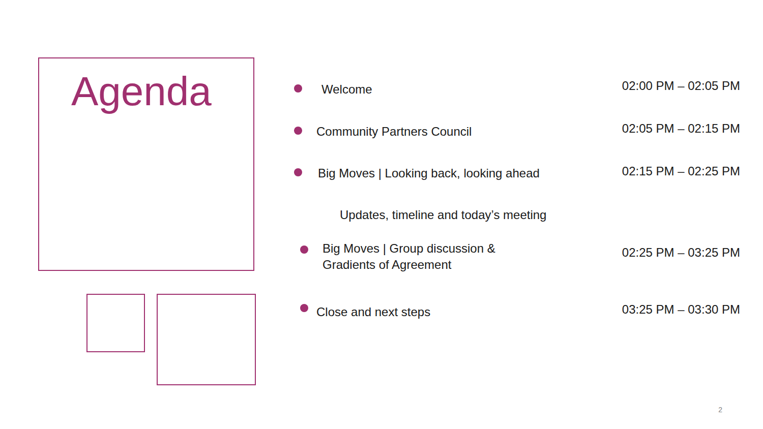Agenda
Welcome
02:00 PM – 02:05 PM
Community Partners Council
02:05 PM – 02:15 PM
Big Moves | Looking back, looking ahead
02:15 PM – 02:25 PM
Updates, timeline and today’s meeting
Big Moves | Group discussion & Gradients of Agreement
02:25 PM – 03:25 PM
Close and next steps
03:25 PM – 03:30 PM
2